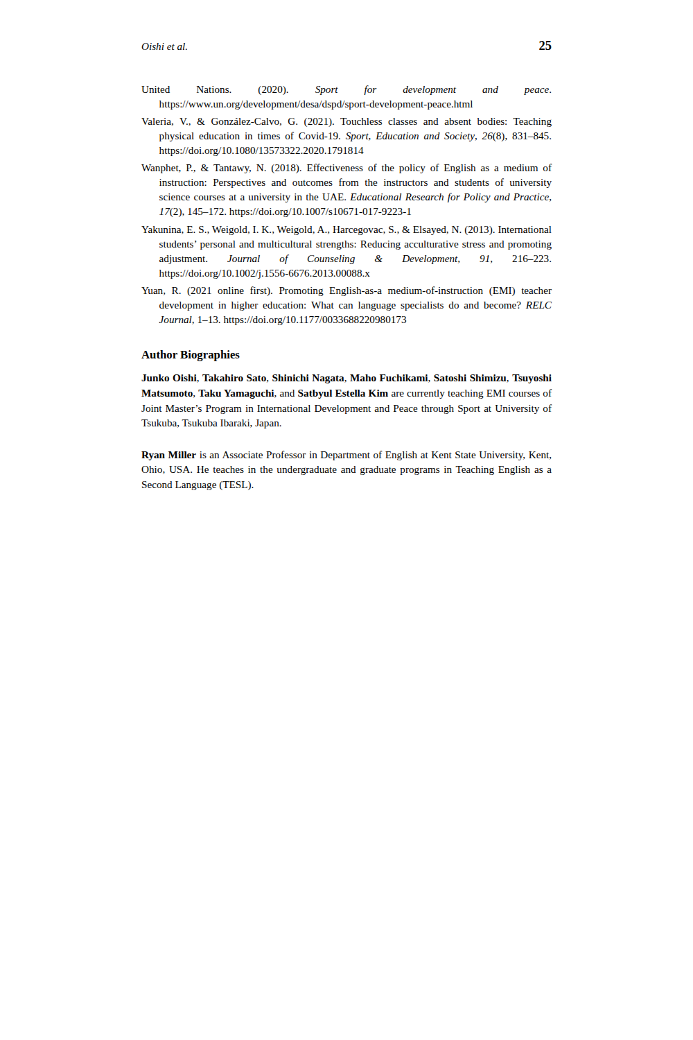Oishi et al. 25
United Nations. (2020). Sport for development and peace. https://www.un.org/development/desa/dspd/sport-development-peace.html
Valeria, V., & González-Calvo, G. (2021). Touchless classes and absent bodies: Teaching physical education in times of Covid-19. Sport, Education and Society, 26(8), 831–845. https://doi.org/10.1080/13573322.2020.1791814
Wanphet, P., & Tantawy, N. (2018). Effectiveness of the policy of English as a medium of instruction: Perspectives and outcomes from the instructors and students of university science courses at a university in the UAE. Educational Research for Policy and Practice, 17(2), 145–172. https://doi.org/10.1007/s10671-017-9223-1
Yakunina, E. S., Weigold, I. K., Weigold, A., Harcegovac, S., & Elsayed, N. (2013). International students’ personal and multicultural strengths: Reducing acculturative stress and promoting adjustment. Journal of Counseling & Development, 91, 216–223. https://doi.org/10.1002/j.1556-6676.2013.00088.x
Yuan, R. (2021 online first). Promoting English-as-a medium-of-instruction (EMI) teacher development in higher education: What can language specialists do and become? RELC Journal, 1–13. https://doi.org/10.1177/0033688220980173
Author Biographies
Junko Oishi, Takahiro Sato, Shinichi Nagata, Maho Fuchikami, Satoshi Shimizu, Tsuyoshi Matsumoto, Taku Yamaguchi, and Satbyul Estella Kim are currently teaching EMI courses of Joint Master’s Program in International Development and Peace through Sport at University of Tsukuba, Tsukuba Ibaraki, Japan.
Ryan Miller is an Associate Professor in Department of English at Kent State University, Kent, Ohio, USA. He teaches in the undergraduate and graduate programs in Teaching English as a Second Language (TESL).